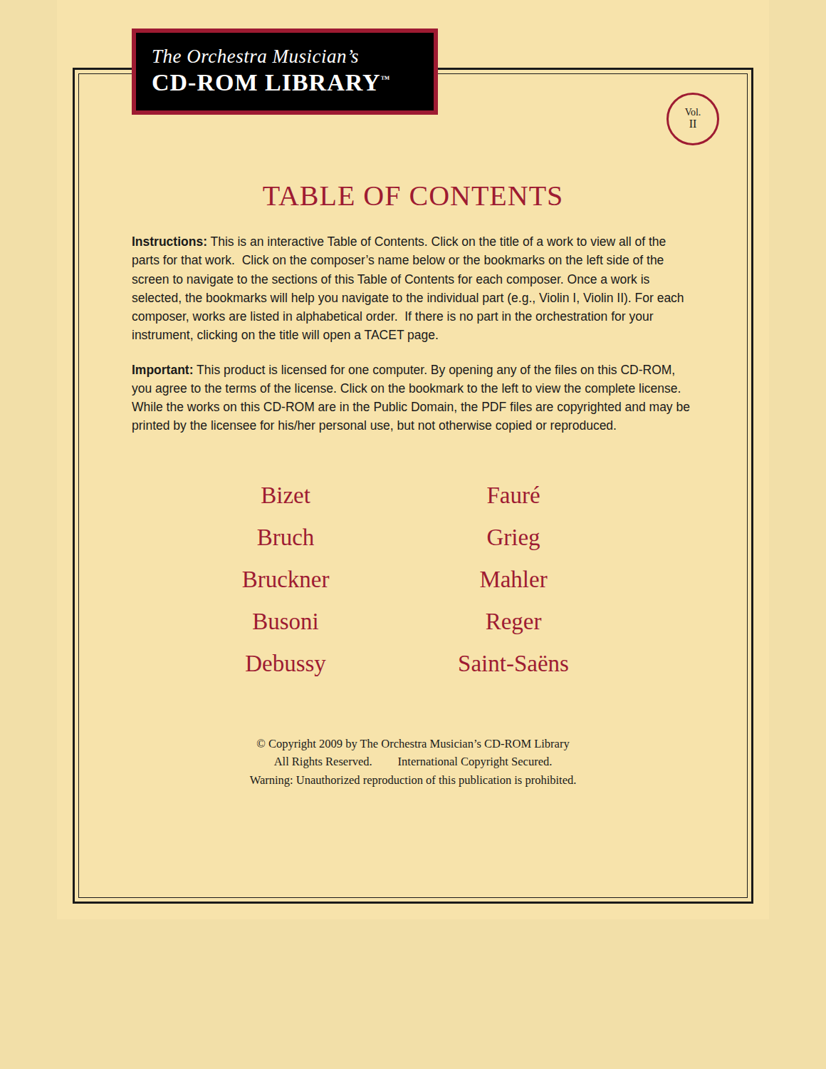The Orchestra Musician’s
CD-ROM LIBRARY™
Vol. II
TABLE OF CONTENTS
Instructions: This is an interactive Table of Contents. Click on the title of a work to view all of the parts for that work. Click on the composer’s name below or the bookmarks on the left side of the screen to navigate to the sections of this Table of Contents for each composer. Once a work is selected, the bookmarks will help you navigate to the individual part (e.g., Violin I, Violin II). For each composer, works are listed in alphabetical order. If there is no part in the orchestration for your instrument, clicking on the title will open a TACET page.
Important: This product is licensed for one computer. By opening any of the files on this CD-ROM, you agree to the terms of the license. Click on the bookmark to the left to view the complete license. While the works on this CD-ROM are in the Public Domain, the PDF files are copyrighted and may be printed by the licensee for his/her personal use, but not otherwise copied or reproduced.
| Bizet | Fauré |
| Bruch | Grieg |
| Bruckner | Mahler |
| Busoni | Reger |
| Debussy | Saint-Saëns |
© Copyright 2009 by The Orchestra Musician’s CD-ROM Library
All Rights Reserved. International Copyright Secured.
Warning: Unauthorized reproduction of this publication is prohibited.